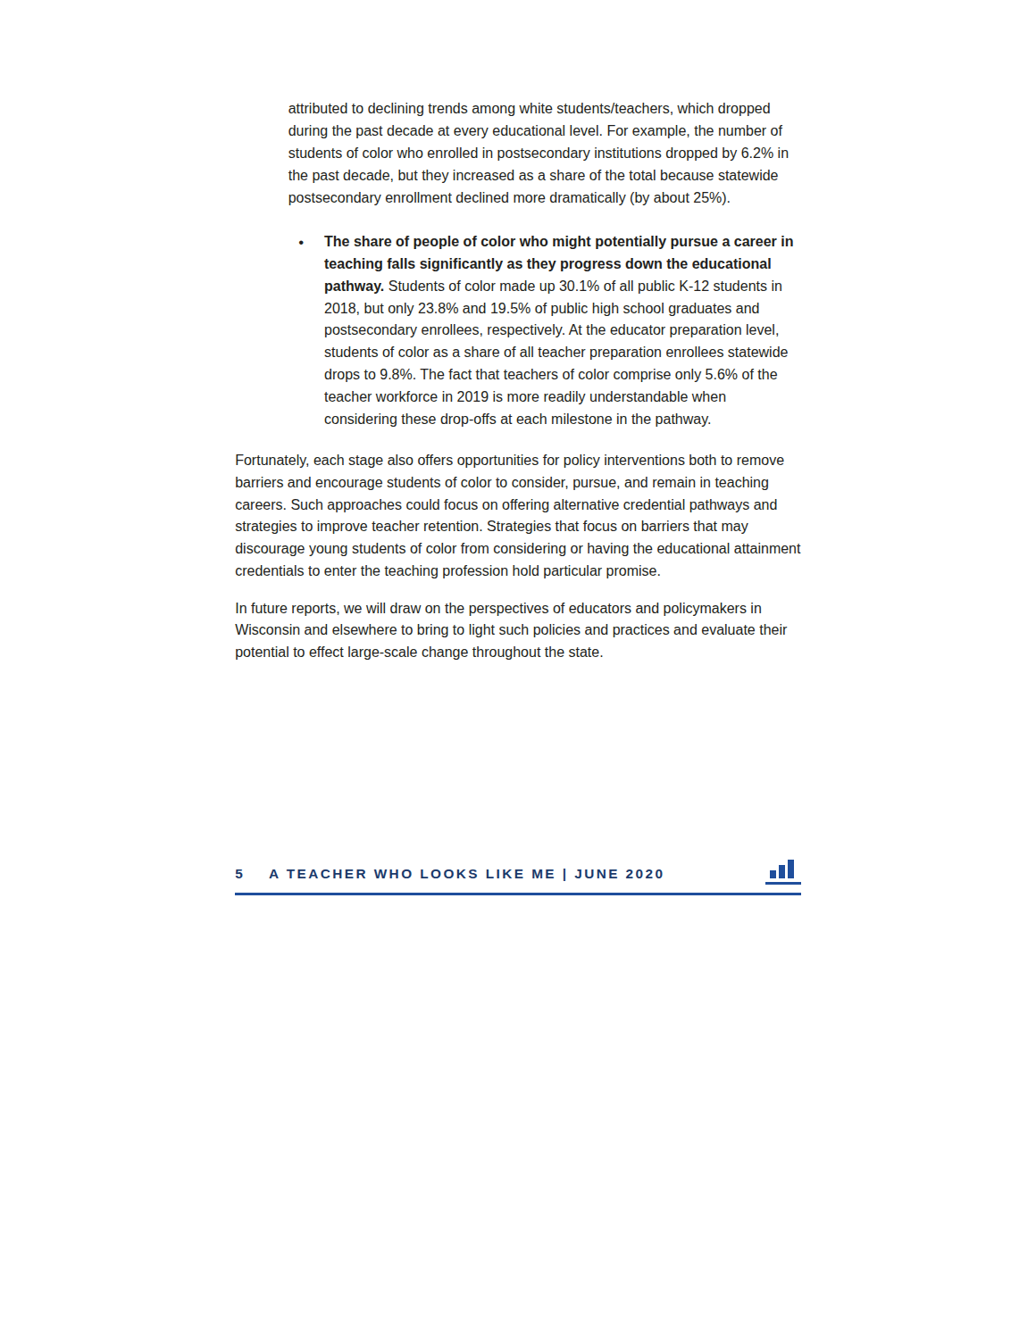attributed to declining trends among white students/teachers, which dropped during the past decade at every educational level. For example, the number of students of color who enrolled in postsecondary institutions dropped by 6.2% in the past decade, but they increased as a share of the total because statewide postsecondary enrollment declined more dramatically (by about 25%).
The share of people of color who might potentially pursue a career in teaching falls significantly as they progress down the educational pathway. Students of color made up 30.1% of all public K-12 students in 2018, but only 23.8% and 19.5% of public high school graduates and postsecondary enrollees, respectively. At the educator preparation level, students of color as a share of all teacher preparation enrollees statewide drops to 9.8%. The fact that teachers of color comprise only 5.6% of the teacher workforce in 2019 is more readily understandable when considering these drop-offs at each milestone in the pathway.
Fortunately, each stage also offers opportunities for policy interventions both to remove barriers and encourage students of color to consider, pursue, and remain in teaching careers. Such approaches could focus on offering alternative credential pathways and strategies to improve teacher retention. Strategies that focus on barriers that may discourage young students of color from considering or having the educational attainment credentials to enter the teaching profession hold particular promise.
In future reports, we will draw on the perspectives of educators and policymakers in Wisconsin and elsewhere to bring to light such policies and practices and evaluate their potential to effect large-scale change throughout the state.
5 A Teacher Who Looks Like Me | June 2020